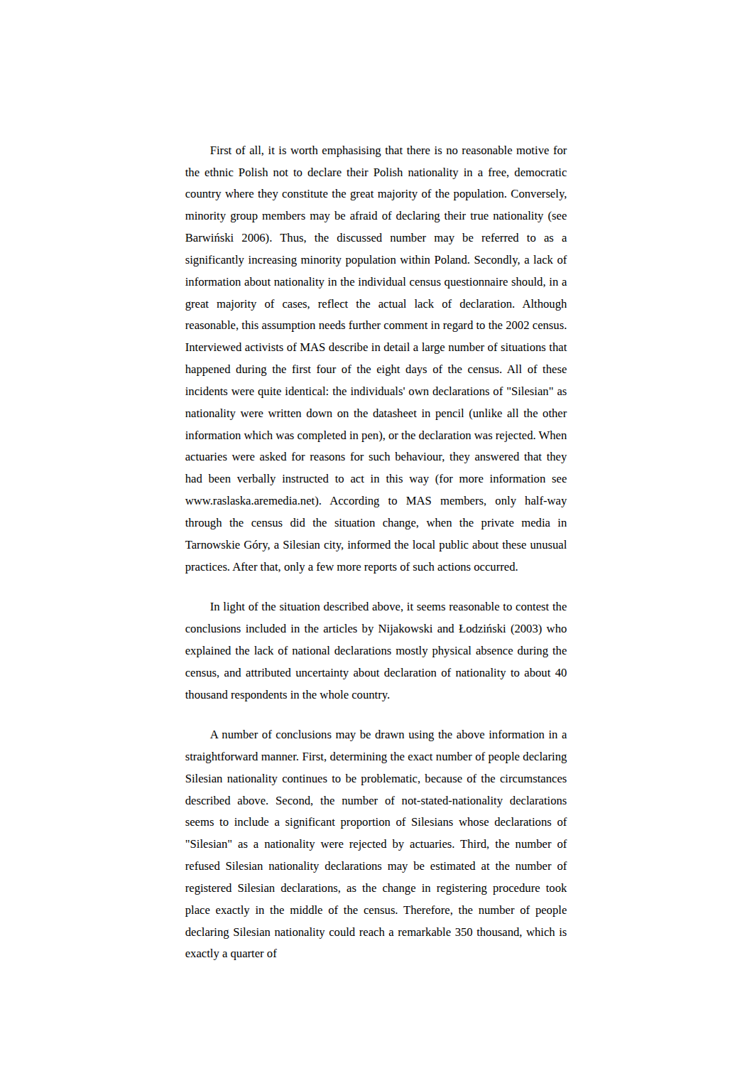First of all, it is worth emphasising that there is no reasonable motive for the ethnic Polish not to declare their Polish nationality in a free, democratic country where they constitute the great majority of the population. Conversely, minority group members may be afraid of declaring their true nationality (see Barwiński 2006). Thus, the discussed number may be referred to as a significantly increasing minority population within Poland. Secondly, a lack of information about nationality in the individual census questionnaire should, in a great majority of cases, reflect the actual lack of declaration. Although reasonable, this assumption needs further comment in regard to the 2002 census. Interviewed activists of MAS describe in detail a large number of situations that happened during the first four of the eight days of the census. All of these incidents were quite identical: the individuals' own declarations of "Silesian" as nationality were written down on the datasheet in pencil (unlike all the other information which was completed in pen), or the declaration was rejected. When actuaries were asked for reasons for such behaviour, they answered that they had been verbally instructed to act in this way (for more information see www.raslaska.aremedia.net). According to MAS members, only half-way through the census did the situation change, when the private media in Tarnowskie Góry, a Silesian city, informed the local public about these unusual practices. After that, only a few more reports of such actions occurred.
In light of the situation described above, it seems reasonable to contest the conclusions included in the articles by Nijakowski and Łodziński (2003) who explained the lack of national declarations mostly physical absence during the census, and attributed uncertainty about declaration of nationality to about 40 thousand respondents in the whole country.
A number of conclusions may be drawn using the above information in a straightforward manner. First, determining the exact number of people declaring Silesian nationality continues to be problematic, because of the circumstances described above. Second, the number of not-stated-nationality declarations seems to include a significant proportion of Silesians whose declarations of "Silesian" as a nationality were rejected by actuaries. Third, the number of refused Silesian nationality declarations may be estimated at the number of registered Silesian declarations, as the change in registering procedure took place exactly in the middle of the census. Therefore, the number of people declaring Silesian nationality could reach a remarkable 350 thousand, which is exactly a quarter of